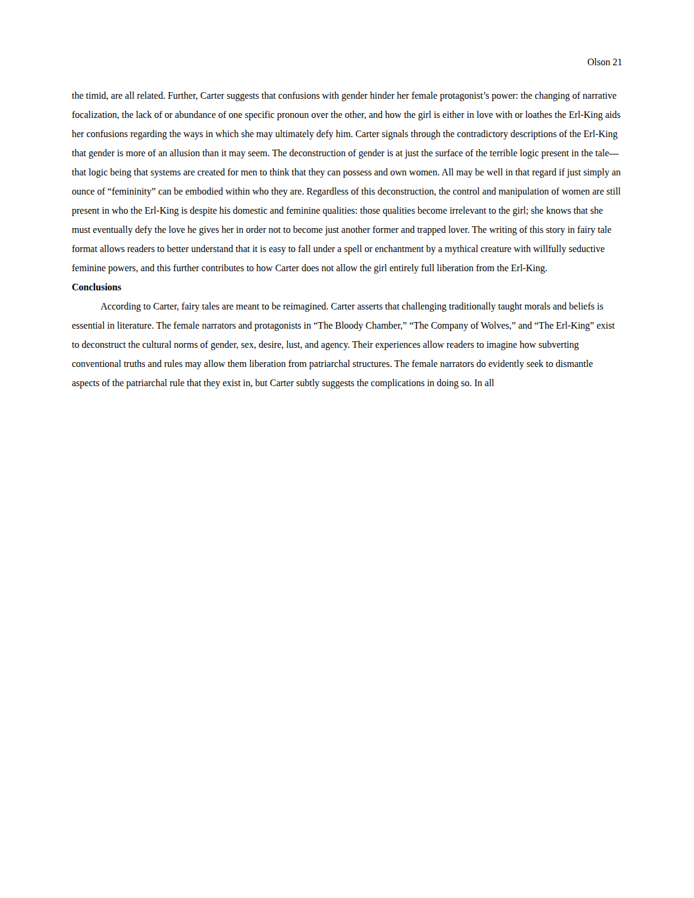Olson 21
the timid, are all related. Further, Carter suggests that confusions with gender hinder her female protagonist’s power: the changing of narrative focalization, the lack of or abundance of one specific pronoun over the other, and how the girl is either in love with or loathes the Erl-King aids her confusions regarding the ways in which she may ultimately defy him. Carter signals through the contradictory descriptions of the Erl-King that gender is more of an allusion than it may seem. The deconstruction of gender is at just the surface of the terrible logic present in the tale—that logic being that systems are created for men to think that they can possess and own women. All may be well in that regard if just simply an ounce of “femininity” can be embodied within who they are. Regardless of this deconstruction, the control and manipulation of women are still present in who the Erl-King is despite his domestic and feminine qualities: those qualities become irrelevant to the girl; she knows that she must eventually defy the love he gives her in order not to become just another former and trapped lover. The writing of this story in fairy tale format allows readers to better understand that it is easy to fall under a spell or enchantment by a mythical creature with willfully seductive feminine powers, and this further contributes to how Carter does not allow the girl entirely full liberation from the Erl-King.
Conclusions
According to Carter, fairy tales are meant to be reimagined. Carter asserts that challenging traditionally taught morals and beliefs is essential in literature. The female narrators and protagonists in “The Bloody Chamber,” “The Company of Wolves,” and “The Erl-King” exist to deconstruct the cultural norms of gender, sex, desire, lust, and agency. Their experiences allow readers to imagine how subverting conventional truths and rules may allow them liberation from patriarchal structures. The female narrators do evidently seek to dismantle aspects of the patriarchal rule that they exist in, but Carter subtly suggests the complications in doing so. In all